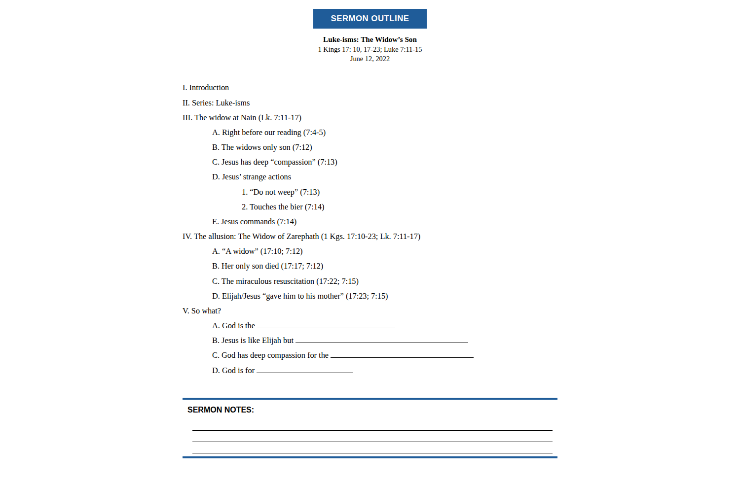SERMON OUTLINE
Luke-isms: The Widow’s Son
1 Kings 17: 10, 17-23; Luke 7:11-15
June 12, 2022
I. Introduction
II. Series: Luke-isms
III. The widow at Nain (Lk. 7:11-17)
A. Right before our reading (7:4-5)
B. The widows only son (7:12)
C. Jesus has deep “compassion” (7:13)
D. Jesus’ strange actions
1. “Do not weep” (7:13)
2. Touches the bier (7:14)
E. Jesus commands (7:14)
IV. The allusion: The Widow of Zarephath (1 Kgs. 17:10-23; Lk. 7:11-17)
A. “A widow” (17:10; 7:12)
B. Her only son died (17:17; 7:12)
C. The miraculous resuscitation (17:22; 7:15)
D. Elijah/Jesus “gave him to his mother” (17:23; 7:15)
V. So what?
A. God is the
B. Jesus is like Elijah but
C. God has deep compassion for the
D. God is for
SERMON NOTES: